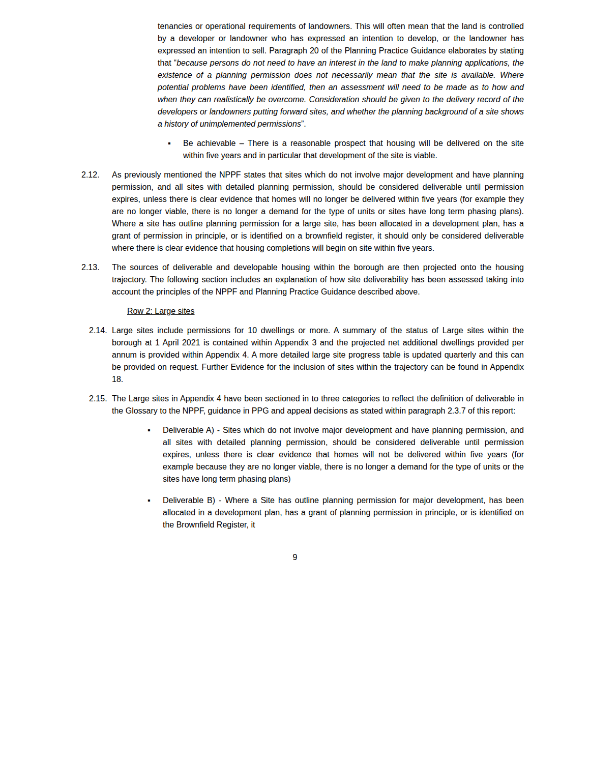tenancies or operational requirements of landowners. This will often mean that the land is controlled by a developer or landowner who has expressed an intention to develop, or the landowner has expressed an intention to sell. Paragraph 20 of the Planning Practice Guidance elaborates by stating that “because persons do not need to have an interest in the land to make planning applications, the existence of a planning permission does not necessarily mean that the site is available. Where potential problems have been identified, then an assessment will need to be made as to how and when they can realistically be overcome. Consideration should be given to the delivery record of the developers or landowners putting forward sites, and whether the planning background of a site shows a history of unimplemented permissions”.
Be achievable – There is a reasonable prospect that housing will be delivered on the site within five years and in particular that development of the site is viable.
2.12.
As previously mentioned the NPPF states that sites which do not involve major development and have planning permission, and all sites with detailed planning permission, should be considered deliverable until permission expires, unless there is clear evidence that homes will no longer be delivered within five years (for example they are no longer viable, there is no longer a demand for the type of units or sites have long term phasing plans). Where a site has outline planning permission for a large site, has been allocated in a development plan, has a grant of permission in principle, or is identified on a brownfield register, it should only be considered deliverable where there is clear evidence that housing completions will begin on site within five years.
2.13.
The sources of deliverable and developable housing within the borough are then projected onto the housing trajectory. The following section includes an explanation of how site deliverability has been assessed taking into account the principles of the NPPF and Planning Practice Guidance described above.
Row 2: Large sites
2.14.
Large sites include permissions for 10 dwellings or more. A summary of the status of Large sites within the borough at 1 April 2021 is contained within Appendix 3 and the projected net additional dwellings provided per annum is provided within Appendix 4. A more detailed large site progress table is updated quarterly and this can be provided on request. Further Evidence for the inclusion of sites within the trajectory can be found in Appendix 18.
2.15.
The Large sites in Appendix 4 have been sectioned in to three categories to reflect the definition of deliverable in the Glossary to the NPPF, guidance in PPG and appeal decisions as stated within paragraph 2.3.7 of this report:
Deliverable A) - Sites which do not involve major development and have planning permission, and all sites with detailed planning permission, should be considered deliverable until permission expires, unless there is clear evidence that homes will not be delivered within five years (for example because they are no longer viable, there is no longer a demand for the type of units or the sites have long term phasing plans)
Deliverable B) - Where a Site has outline planning permission for major development, has been allocated in a development plan, has a grant of planning permission in principle, or is identified on the Brownfield Register, it
9